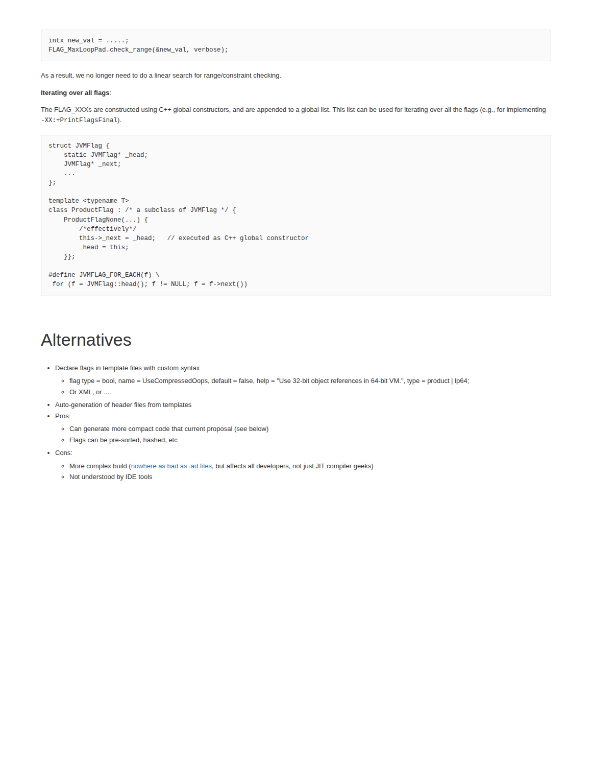intx new_val = .....;
FLAG_MaxLoopPad.check_range(&new_val, verbose);
As a result, we no longer need to do a linear search for range/constraint checking.
Iterating over all flags:
The FLAG_XXXs are constructed using C++ global constructors, and are appended to a global list. This list can be used for iterating over all the flags (e.g., for implementing -XX:+PrintFlagsFinal).
struct JVMFlag {
    static JVMFlag* _head;
    JVMFlag* _next;
    ...
};

template <typename T>
class ProductFlag : /* a subclass of JVMFlag */ {
    ProductFlagNone(...) {
        /*effectively*/
        this->_next = _head;   // executed as C++ global constructor
        _head = this;
    }};

#define JVMFLAG_FOR_EACH(f) \
 for (f = JVMFlag::head(); f != NULL; f = f->next())
Alternatives
Declare flags in template files with custom syntax
flag type = bool, name = UseCompressedOops, default = false, help = "Use 32-bit object references in 64-bit VM.", type = product | lp64;
Or XML, or ....
Auto-generation of header files from templates
Pros:
Can generate more compact code that current proposal (see below)
Flags can be pre-sorted, hashed, etc
Cons:
More complex build (nowhere as bad as .ad files, but affects all developers, not just JIT compiler geeks)
Not understood by IDE tools